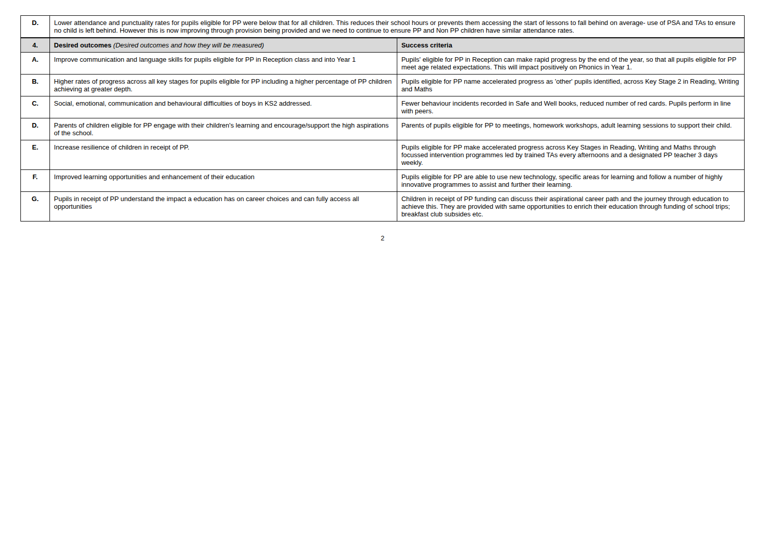| D. | Lower attendance and punctuality rates for pupils eligible for PP were below that for all children. This reduces their school hours or prevents them accessing the start of lessons to fall behind on average- use of PSA and TAs to ensure no child is left behind. However this is now improving through provision being provided and we need to continue to ensure PP and Non PP children have similar attendance rates. |
| 4. | Desired outcomes (Desired outcomes and how they will be measured) | Success criteria |
| A. | Improve communication and language skills for pupils eligible for PP in Reception class and into Year 1 | Pupils' eligible for PP in Reception can make rapid progress by the end of the year, so that all pupils eligible for PP meet age related expectations. This will impact positively on Phonics in Year 1. |
| B. | Higher rates of progress across all key stages for pupils eligible for PP including a higher percentage of PP children achieving at greater depth. | Pupils eligible for PP name accelerated progress as 'other' pupils identified, across Key Stage 2 in Reading, Writing and Maths |
| C. | Social, emotional, communication and behavioural difficulties of boys in KS2 addressed. | Fewer behaviour incidents recorded in Safe and Well books, reduced number of red cards. Pupils perform in line with peers. |
| D. | Parents of children eligible for PP engage with their children's learning and encourage/support the high aspirations of the school. | Parents of pupils eligible for PP to meetings, homework workshops, adult learning sessions to support their child. |
| E. | Increase resilience of children in receipt of PP. | Pupils eligible for PP make accelerated progress across Key Stages in Reading, Writing and Maths through focussed intervention programmes led by trained TAs every afternoons and a designated PP teacher 3 days weekly. |
| F. | Improved learning opportunities and enhancement of their education | Pupils eligible for PP are able to use new technology, specific areas for learning and follow a number of highly innovative programmes to assist and further their learning. |
| G. | Pupils in receipt of PP understand the impact a education has on career choices and can fully access all opportunities | Children in receipt of PP funding can discuss their aspirational career path and the journey through education to achieve this. They are provided with same opportunities to enrich their education through funding of school trips; breakfast club subsides etc. |
2